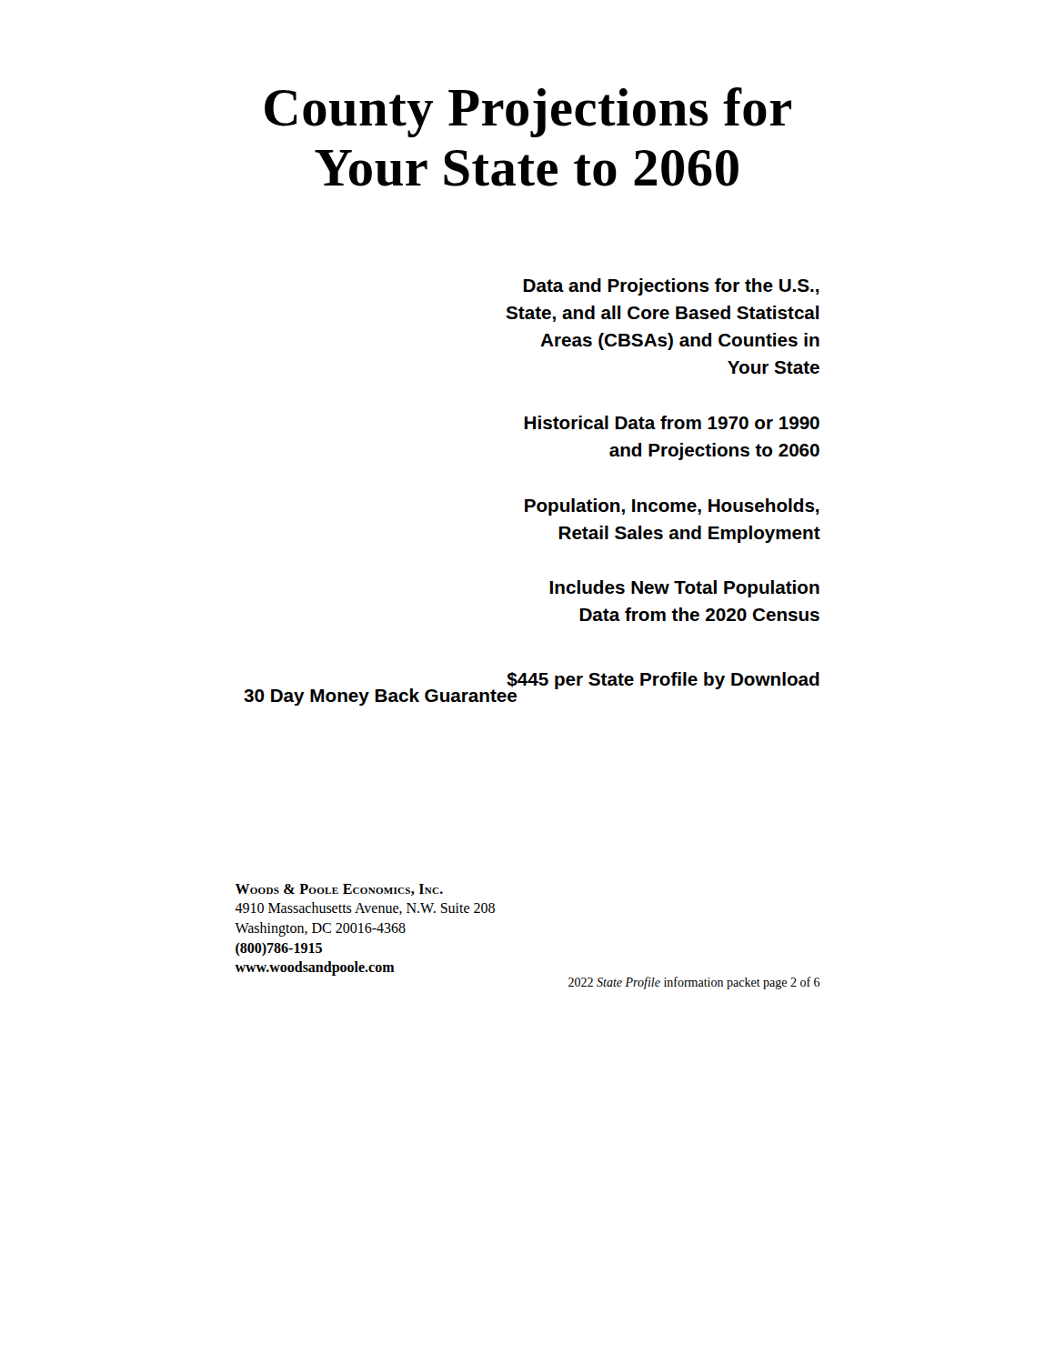County Projections for Your State to 2060
Data and Projections for the U.S., State, and all Core Based Statistcal Areas (CBSAs) and Counties in Your State
Historical Data from 1970 or 1990 and Projections to 2060
Population, Income, Households, Retail Sales and Employment
Includes New Total Population Data from the 2020 Census
30 Day Money Back Guarantee
$445 per State Profile by Download
Woods & Poole Economics, Inc.
4910 Massachusetts Avenue, N.W. Suite 208
Washington, DC 20016-4368
(800)786-1915
www.woodsandpoole.com
2022 State Profile information packet page 2 of 6